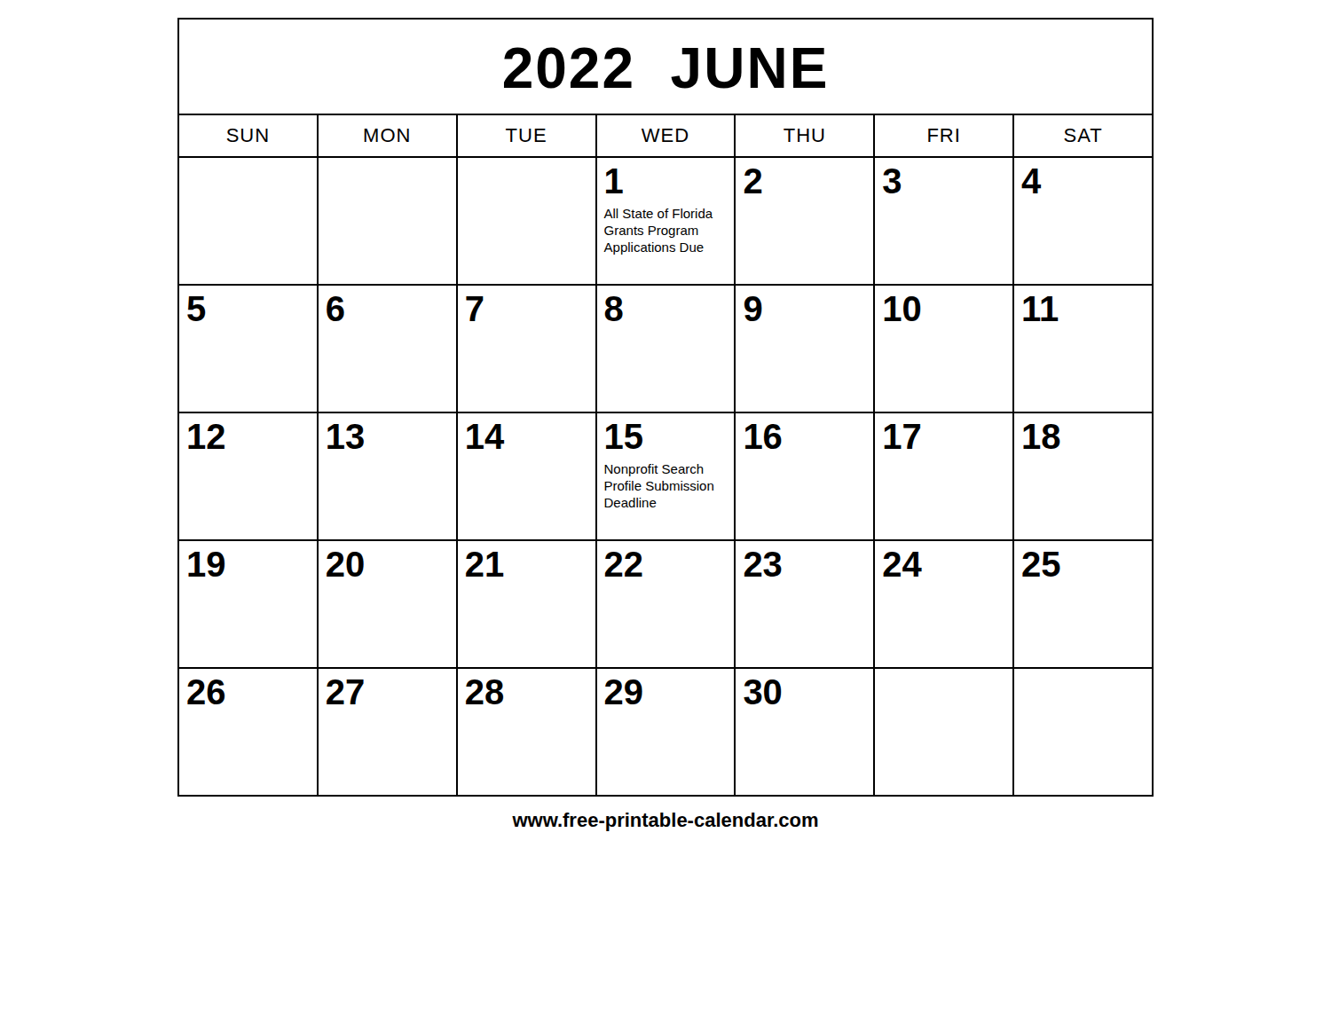2022 JUNE
| SUN | MON | TUE | WED | THU | FRI | SAT |
| --- | --- | --- | --- | --- | --- | --- |
| | | | 1 All State of Florida Grants Program Applications Due | 2 | 3 | 4 |
| 5 | 6 | 7 | 8 | 9 | 10 | 11 |
| 12 | 13 | 14 | 15 Nonprofit Search Profile Submission Deadline | 16 | 17 | 18 |
| 19 | 20 | 21 | 22 | 23 | 24 | 25 |
| 26 | 27 | 28 | 29 | 30 | | |
www.free-printable-calendar.com